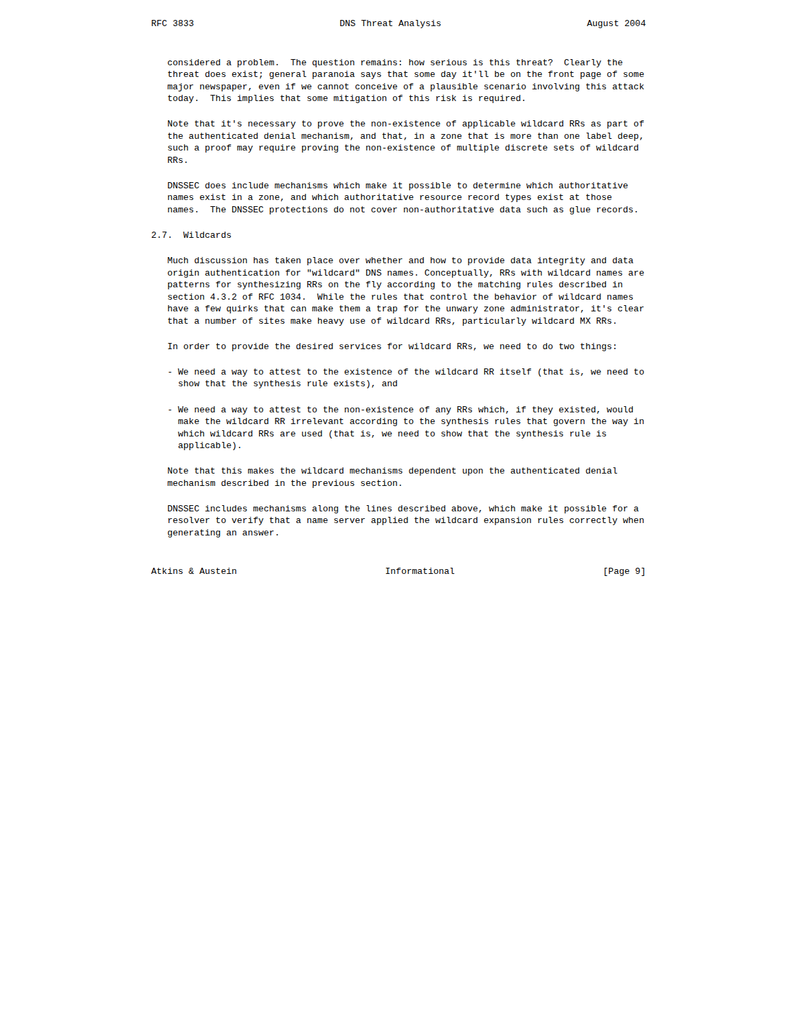RFC 3833 DNS Threat Analysis August 2004
considered a problem. The question remains: how serious is this threat? Clearly the threat does exist; general paranoia says that some day it'll be on the front page of some major newspaper, even if we cannot conceive of a plausible scenario involving this attack today. This implies that some mitigation of this risk is required.
Note that it's necessary to prove the non-existence of applicable wildcard RRs as part of the authenticated denial mechanism, and that, in a zone that is more than one label deep, such a proof may require proving the non-existence of multiple discrete sets of wildcard RRs.
DNSSEC does include mechanisms which make it possible to determine which authoritative names exist in a zone, and which authoritative resource record types exist at those names. The DNSSEC protections do not cover non-authoritative data such as glue records.
2.7. Wildcards
Much discussion has taken place over whether and how to provide data integrity and data origin authentication for "wildcard" DNS names. Conceptually, RRs with wildcard names are patterns for synthesizing RRs on the fly according to the matching rules described in section 4.3.2 of RFC 1034. While the rules that control the behavior of wildcard names have a few quirks that can make them a trap for the unwary zone administrator, it's clear that a number of sites make heavy use of wildcard RRs, particularly wildcard MX RRs.
In order to provide the desired services for wildcard RRs, we need to do two things:
- We need a way to attest to the existence of the wildcard RR itself (that is, we need to show that the synthesis rule exists), and
- We need a way to attest to the non-existence of any RRs which, if they existed, would make the wildcard RR irrelevant according to the synthesis rules that govern the way in which wildcard RRs are used (that is, we need to show that the synthesis rule is applicable).
Note that this makes the wildcard mechanisms dependent upon the authenticated denial mechanism described in the previous section.
DNSSEC includes mechanisms along the lines described above, which make it possible for a resolver to verify that a name server applied the wildcard expansion rules correctly when generating an answer.
Atkins & Austein Informational [Page 9]